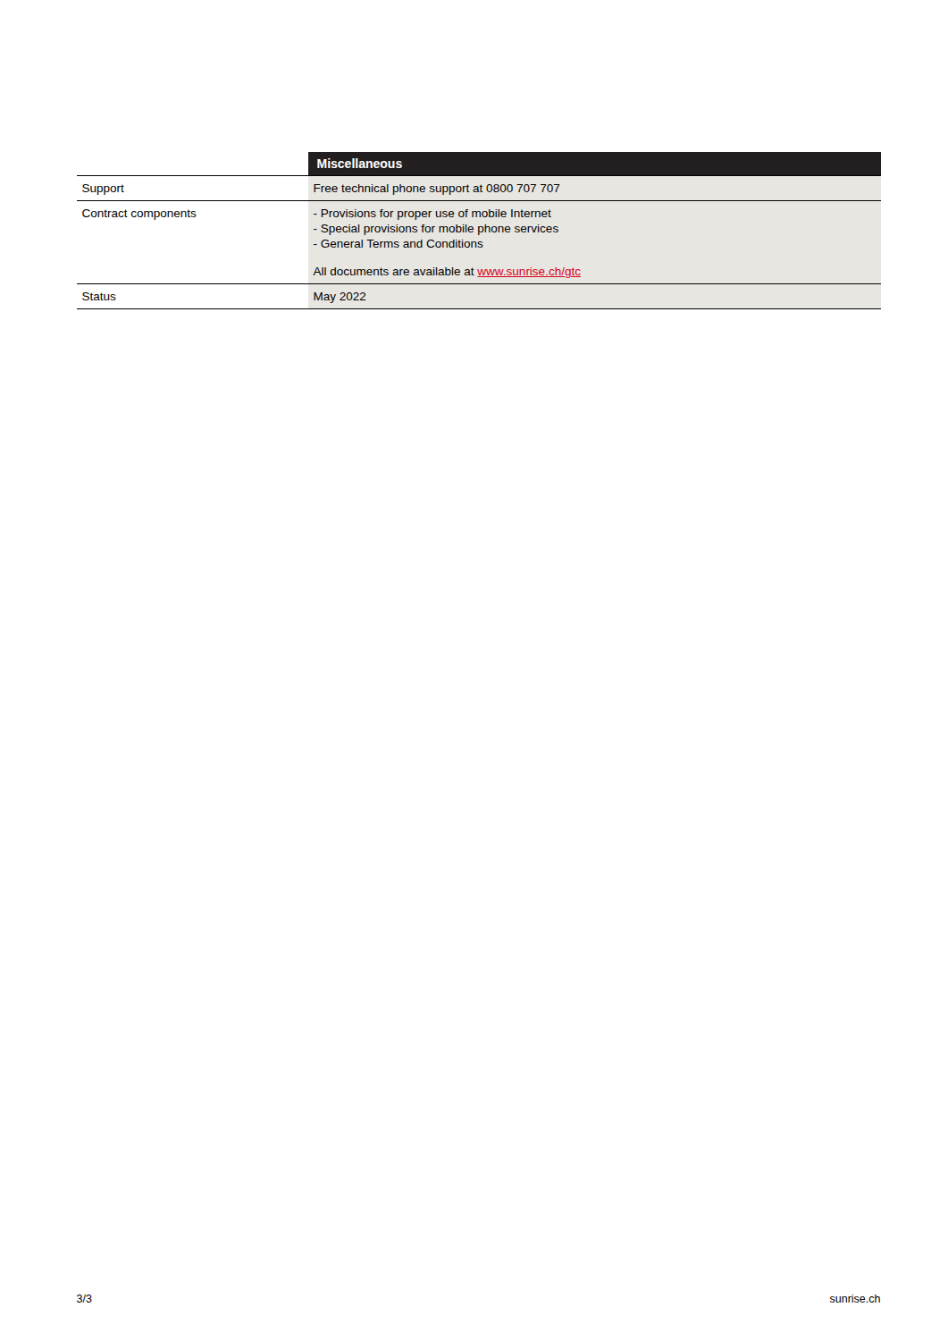| | Miscellaneous |
| Support | Free technical phone support at 0800 707 707 |
| Contract components | - Provisions for proper use of mobile Internet - Special provisions for mobile phone services - General Terms and Conditions All documents are available at www.sunrise.ch/gtc |
| Status | May 2022 |
3/3 sunrise.ch